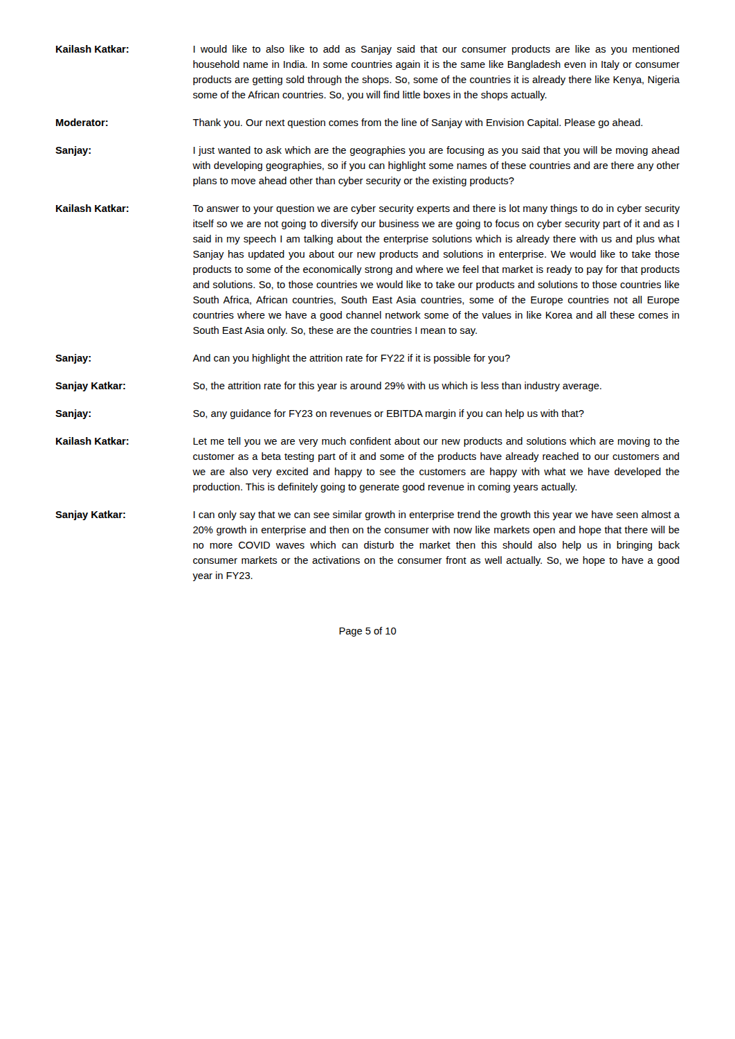| Kailash Katkar: | I would like to also like to add as Sanjay said that our consumer products are like as you mentioned household name in India. In some countries again it is the same like Bangladesh even in Italy or consumer products are getting sold through the shops. So, some of the countries it is already there like Kenya, Nigeria some of the African countries. So, you will find little boxes in the shops actually. |
| Moderator: | Thank you. Our next question comes from the line of Sanjay with Envision Capital. Please go ahead. |
| Sanjay: | I just wanted to ask which are the geographies you are focusing as you said that you will be moving ahead with developing geographies, so if you can highlight some names of these countries and are there any other plans to move ahead other than cyber security or the existing products? |
| Kailash Katkar: | To answer to your question we are cyber security experts and there is lot many things to do in cyber security itself so we are not going to diversify our business we are going to focus on cyber security part of it and as I said in my speech I am talking about the enterprise solutions which is already there with us and plus what Sanjay has updated you about our new products and solutions in enterprise. We would like to take those products to some of the economically strong and where we feel that market is ready to pay for that products and solutions. So, to those countries we would like to take our products and solutions to those countries like South Africa, African countries, South East Asia countries, some of the Europe countries not all Europe countries where we have a good channel network some of the values in like Korea and all these comes in South East Asia only. So, these are the countries I mean to say. |
| Sanjay: | And can you highlight the attrition rate for FY22 if it is possible for you? |
| Sanjay Katkar: | So, the attrition rate for this year is around 29% with us which is less than industry average. |
| Sanjay: | So, any guidance for FY23 on revenues or EBITDA margin if you can help us with that? |
| Kailash Katkar: | Let me tell you we are very much confident about our new products and solutions which are moving to the customer as a beta testing part of it and some of the products have already reached to our customers and we are also very excited and happy to see the customers are happy with what we have developed the production. This is definitely going to generate good revenue in coming years actually. |
| Sanjay Katkar: | I can only say that we can see similar growth in enterprise trend the growth this year we have seen almost a 20% growth in enterprise and then on the consumer with now like markets open and hope that there will be no more COVID waves which can disturb the market then this should also help us in bringing back consumer markets or the activations on the consumer front as well actually. So, we hope to have a good year in FY23. |
Page 5 of 10